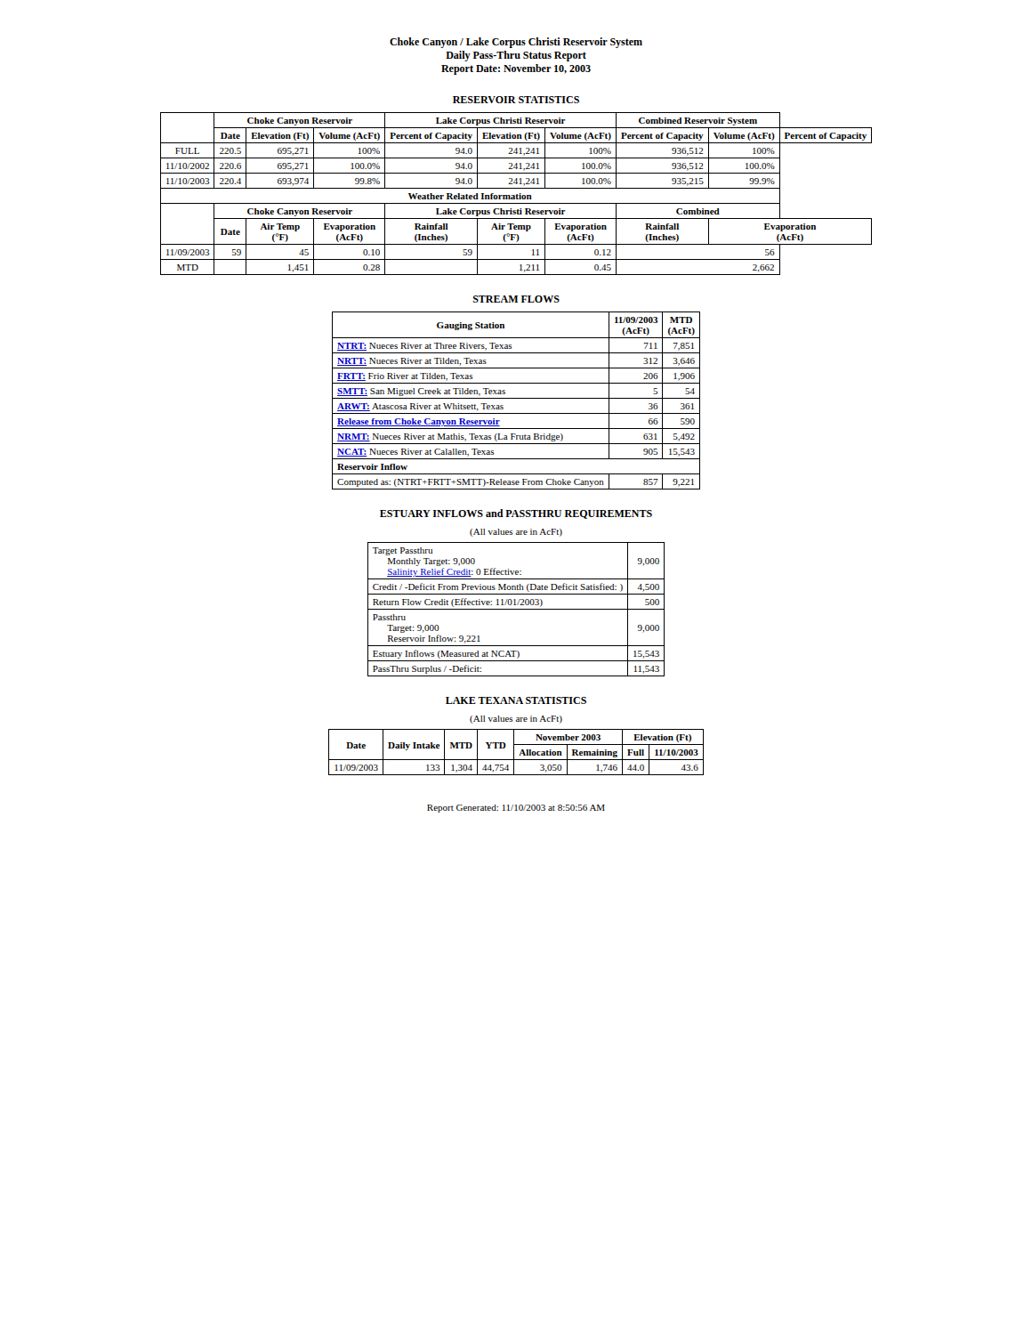Choke Canyon / Lake Corpus Christi Reservoir System
Daily Pass-Thru Status Report
Report Date: November 10, 2003
RESERVOIR STATISTICS
| | Choke Canyon Reservoir | Lake Corpus Christi Reservoir | Combined Reservoir System |
| --- | --- | --- | --- |
| Date | Elevation (Ft) | Volume (AcFt) | Percent of Capacity | Elevation (Ft) | Volume (AcFt) | Percent of Capacity | Volume (AcFt) | Percent of Capacity |
| FULL | 220.5 | 695,271 | 100% | 94.0 | 241,241 | 100% | 936,512 | 100% |
| 11/10/2002 | 220.6 | 695,271 | 100.0% | 94.0 | 241,241 | 100.0% | 936,512 | 100.0% |
| 11/10/2003 | 220.4 | 693,974 | 99.8% | 94.0 | 241,241 | 100.0% | 935,215 | 99.9% |
| Weather Related Information |
| | Choke Canyon Reservoir | Lake Corpus Christi Reservoir | Combined |
| Date | Air Temp (°F) | Evaporation (AcFt) | Rainfall (Inches) | Air Temp (°F) | Evaporation (AcFt) | Rainfall (Inches) | Evaporation (AcFt) |
| 11/09/2003 | 59 | 45 | 0.10 | 59 | 11 | 0.12 | 56 |
| MTD | | 1,451 | 0.28 | | 1,211 | 0.45 | 2,662 |
STREAM FLOWS
| Gauging Station | 11/09/2003 (AcFt) | MTD (AcFt) |
| --- | --- | --- |
| NTRT: Nueces River at Three Rivers, Texas | 711 | 7,851 |
| NRTT: Nueces River at Tilden, Texas | 312 | 3,646 |
| FRTT: Frio River at Tilden, Texas | 206 | 1,906 |
| SMTT: San Miguel Creek at Tilden, Texas | 5 | 54 |
| ARWT: Atascosa River at Whitsett, Texas | 36 | 361 |
| Release from Choke Canyon Reservoir | 66 | 590 |
| NRMT: Nueces River at Mathis, Texas (La Fruta Bridge) | 631 | 5,492 |
| NCAT: Nueces River at Calallen, Texas | 905 | 15,543 |
| Reservoir Inflow |
| Computed as: (NTRT+FRTT+SMTT)-Release From Choke Canyon | 857 | 9,221 |
ESTUARY INFLOWS and PASSTHRU REQUIREMENTS
(All values are in AcFt)
| Target Passthru Monthly Target: 9,000 Salinity Relief Credit : 0 Effective: | 9,000 |
| Credit / -Deficit From Previous Month (Date Deficit Satisfied: ) | 4,500 |
| Return Flow Credit (Effective: 11/01/2003) | 500 |
| Passthru Target: 9,000 Reservoir Inflow: 9,221 | 9,000 |
| Estuary Inflows (Measured at NCAT) | 15,543 |
| PassThru Surplus / -Deficit: | 11,543 |
LAKE TEXANA STATISTICS
(All values are in AcFt)
| Date | Daily Intake | MTD | YTD | November 2003 | Elevation (Ft) |
| --- | --- | --- | --- | --- | --- |
| Allocation | Remaining | Full | 11/10/2003 |
| 11/09/2003 | 133 | 1,304 | 44,754 | 3,050 | 1,746 | 44.0 | 43.6 |
Report Generated: 11/10/2003 at 8:50:56 AM